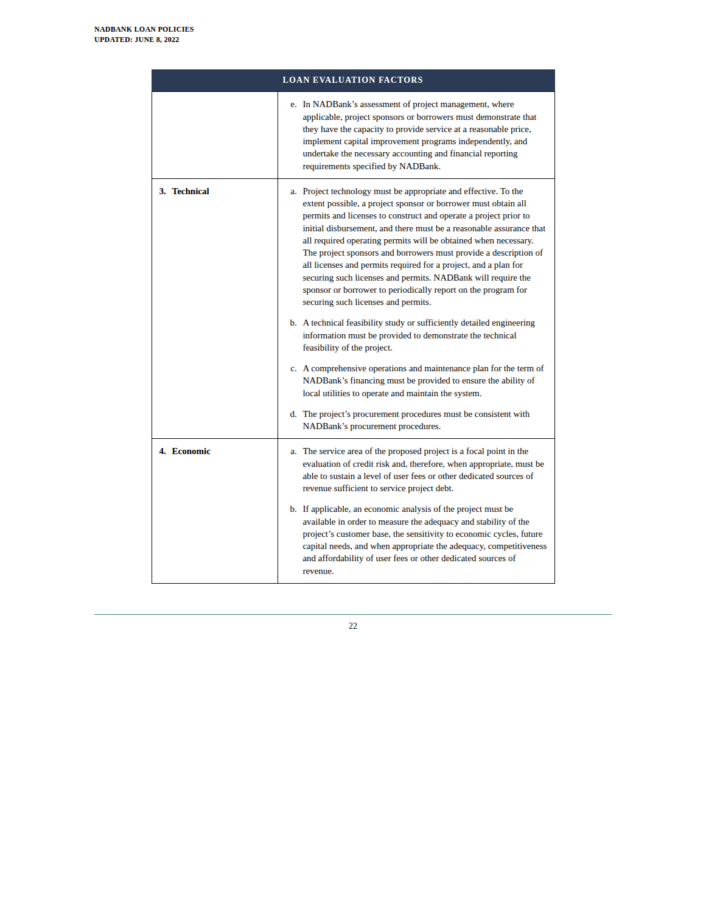NADBANK LOAN POLICIES
UPDATED: JUNE 8, 2022
LOAN EVALUATION FACTORS
| | In NADBank’s assessment of project management, where applicable, project sponsors or borrowers must demonstrate that they have the capacity to provide service at a reasonable price, implement capital improvement programs independently, and undertake the necessary accounting and financial reporting requirements specified by NADBank. |
| 3. Technical | Project technology must be appropriate and effective. To the extent possible, a project sponsor or borrower must obtain all permits and licenses to construct and operate a project prior to initial disbursement, and there must be a reasonable assurance that all required operating permits will be obtained when necessary. The project sponsors and borrowers must provide a description of all licenses and permits required for a project, and a plan for securing such licenses and permits. NADBank will require the sponsor or borrower to periodically report on the program for securing such licenses and permits. A technical feasibility study or sufficiently detailed engineering information must be provided to demonstrate the technical feasibility of the project. A comprehensive operations and maintenance plan for the term of NADBank’s financing must be provided to ensure the ability of local utilities to operate and maintain the system. The project’s procurement procedures must be consistent with NADBank’s procurement procedures. |
| 4. Economic | The service area of the proposed project is a focal point in the evaluation of credit risk and, therefore, when appropriate, must be able to sustain a level of user fees or other dedicated sources of revenue sufficient to service project debt. If applicable, an economic analysis of the project must be available in order to measure the adequacy and stability of the project’s customer base, the sensitivity to economic cycles, future capital needs, and when appropriate the adequacy, competitiveness and affordability of user fees or other dedicated sources of revenue. |
22